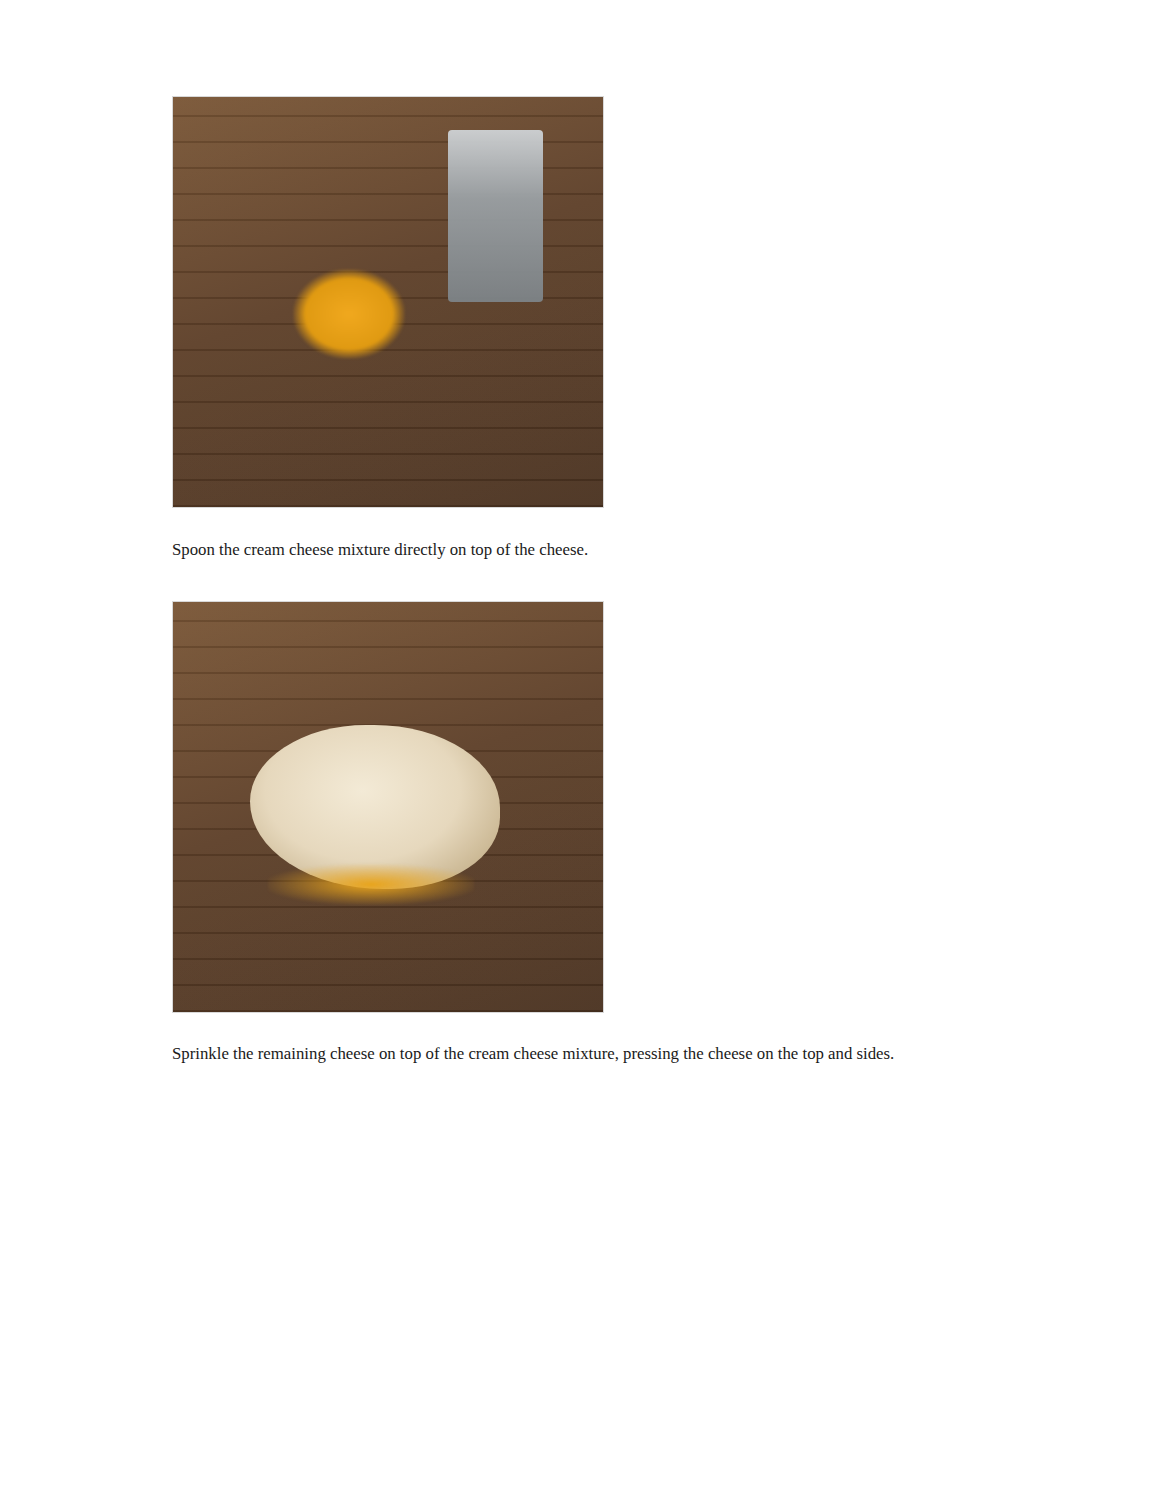Spoon the cream cheese mixture directly on top of the cheese.
Sprinkle the remaining cheese on top of the cream cheese mixture, pressing the cheese on the top and sides.